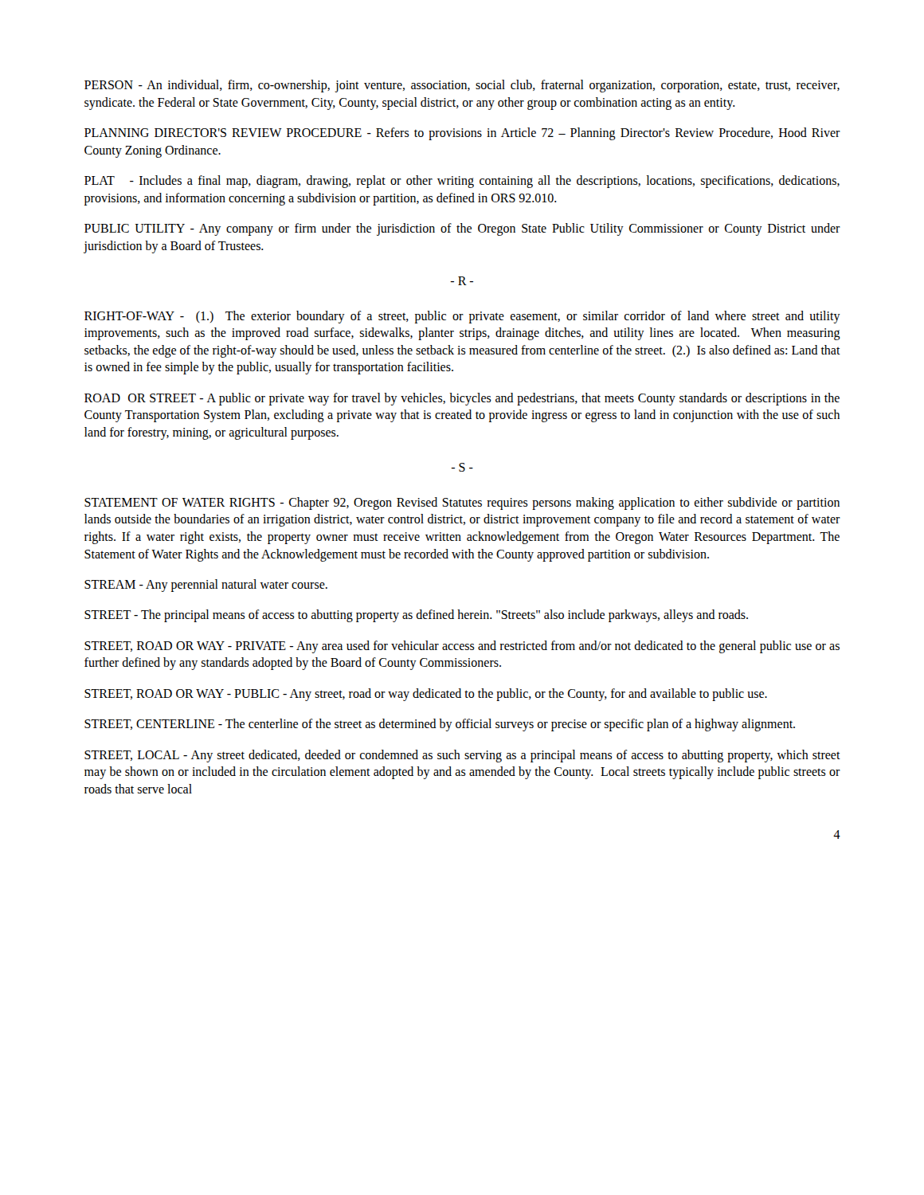PERSON - An individual, firm, co-ownership, joint venture, association, social club, fraternal organization, corporation, estate, trust, receiver, syndicate. the Federal or State Government, City, County, special district, or any other group or combination acting as an entity.
PLANNING DIRECTOR'S REVIEW PROCEDURE - Refers to provisions in Article 72 – Planning Director's Review Procedure, Hood River County Zoning Ordinance.
PLAT - Includes a final map, diagram, drawing, replat or other writing containing all the descriptions, locations, specifications, dedications, provisions, and information concerning a subdivision or partition, as defined in ORS 92.010.
PUBLIC UTILITY - Any company or firm under the jurisdiction of the Oregon State Public Utility Commissioner or County District under jurisdiction by a Board of Trustees.
- R -
RIGHT-OF-WAY - (1.) The exterior boundary of a street, public or private easement, or similar corridor of land where street and utility improvements, such as the improved road surface, sidewalks, planter strips, drainage ditches, and utility lines are located. When measuring setbacks, the edge of the right-of-way should be used, unless the setback is measured from centerline of the street. (2.) Is also defined as: Land that is owned in fee simple by the public, usually for transportation facilities.
ROAD OR STREET - A public or private way for travel by vehicles, bicycles and pedestrians, that meets County standards or descriptions in the County Transportation System Plan, excluding a private way that is created to provide ingress or egress to land in conjunction with the use of such land for forestry, mining, or agricultural purposes.
- S -
STATEMENT OF WATER RIGHTS - Chapter 92, Oregon Revised Statutes requires persons making application to either subdivide or partition lands outside the boundaries of an irrigation district, water control district, or district improvement company to file and record a statement of water rights. If a water right exists, the property owner must receive written acknowledgement from the Oregon Water Resources Department. The Statement of Water Rights and the Acknowledgement must be recorded with the County approved partition or subdivision.
STREAM - Any perennial natural water course.
STREET - The principal means of access to abutting property as defined herein. "Streets" also include parkways, alleys and roads.
STREET, ROAD OR WAY - PRIVATE - Any area used for vehicular access and restricted from and/or not dedicated to the general public use or as further defined by any standards adopted by the Board of County Commissioners.
STREET, ROAD OR WAY - PUBLIC - Any street, road or way dedicated to the public, or the County, for and available to public use.
STREET, CENTERLINE - The centerline of the street as determined by official surveys or precise or specific plan of a highway alignment.
STREET, LOCAL - Any street dedicated, deeded or condemned as such serving as a principal means of access to abutting property, which street may be shown on or included in the circulation element adopted by and as amended by the County. Local streets typically include public streets or roads that serve local
4